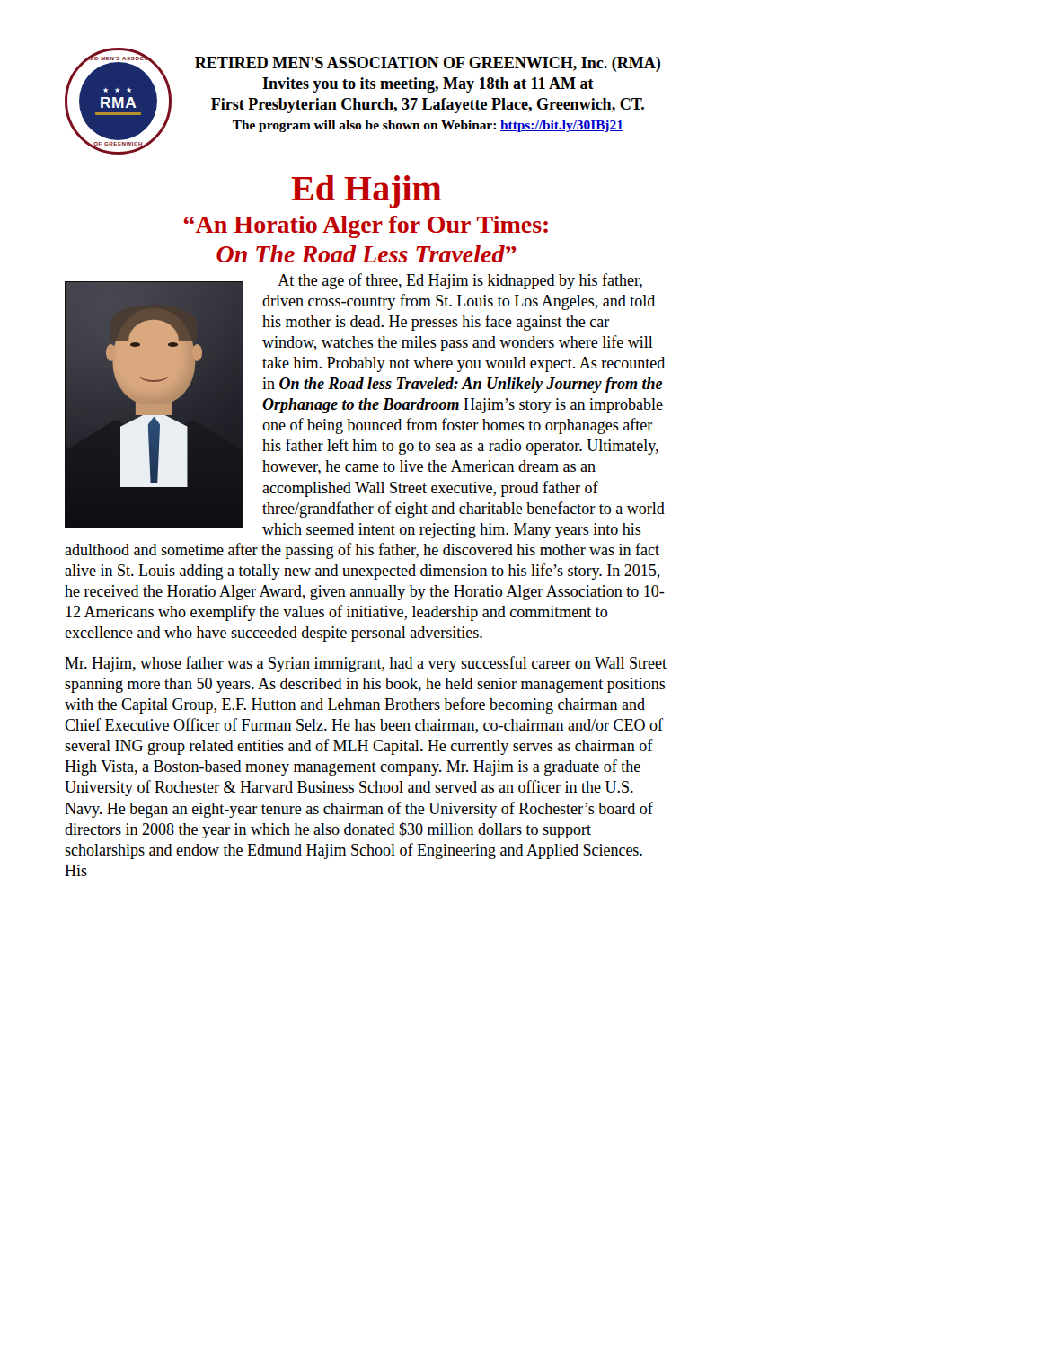RETIRED MEN'S ASSOCIATION
★ ★ ★
RMA
OF GREENWICH
RETIRED MEN'S ASSOCIATION OF GREENWICH, Inc. (RMA) Invites you to its meeting, May 18th at 11 AM at First Presbyterian Church, 37 Lafayette Place, Greenwich, CT. The program will also be shown on Webinar: https://bit.ly/30IBj21
Ed Hajim
“An Horatio Alger for Our Times:
On The Road Less Traveled”
At the age of three, Ed Hajim is kidnapped by his father, driven cross-country from St. Louis to Los Angeles, and told his mother is dead. He presses his face against the car window, watches the miles pass and wonders where life will take him. Probably not where you would expect. As recounted in On the Road less Traveled: An Unlikely Journey from the Orphanage to the Boardroom Hajim’s story is an improbable one of being bounced from foster homes to orphanages after his father left him to go to sea as a radio operator. Ultimately, however, he came to live the American dream as an accomplished Wall Street executive, proud father of three/grandfather of eight and charitable benefactor to a world which seemed intent on rejecting him. Many years into his adulthood and sometime after the passing of his father, he discovered his mother was in fact alive in St. Louis adding a totally new and unexpected dimension to his life’s story. In 2015, he received the Horatio Alger Award, given annually by the Horatio Alger Association to 10-12 Americans who exemplify the values of initiative, leadership and commitment to excellence and who have succeeded despite personal adversities.
Mr. Hajim, whose father was a Syrian immigrant, had a very successful career on Wall Street spanning more than 50 years. As described in his book, he held senior management positions with the Capital Group, E.F. Hutton and Lehman Brothers before becoming chairman and Chief Executive Officer of Furman Selz. He has been chairman, co-chairman and/or CEO of several ING group related entities and of MLH Capital. He currently serves as chairman of High Vista, a Boston-based money management company. Mr. Hajim is a graduate of the University of Rochester & Harvard Business School and served as an officer in the U.S. Navy. He began an eight-year tenure as chairman of the University of Rochester’s board of directors in 2008 the year in which he also donated $30 million dollars to support scholarships and endow the Edmund Hajim School of Engineering and Applied Sciences. His